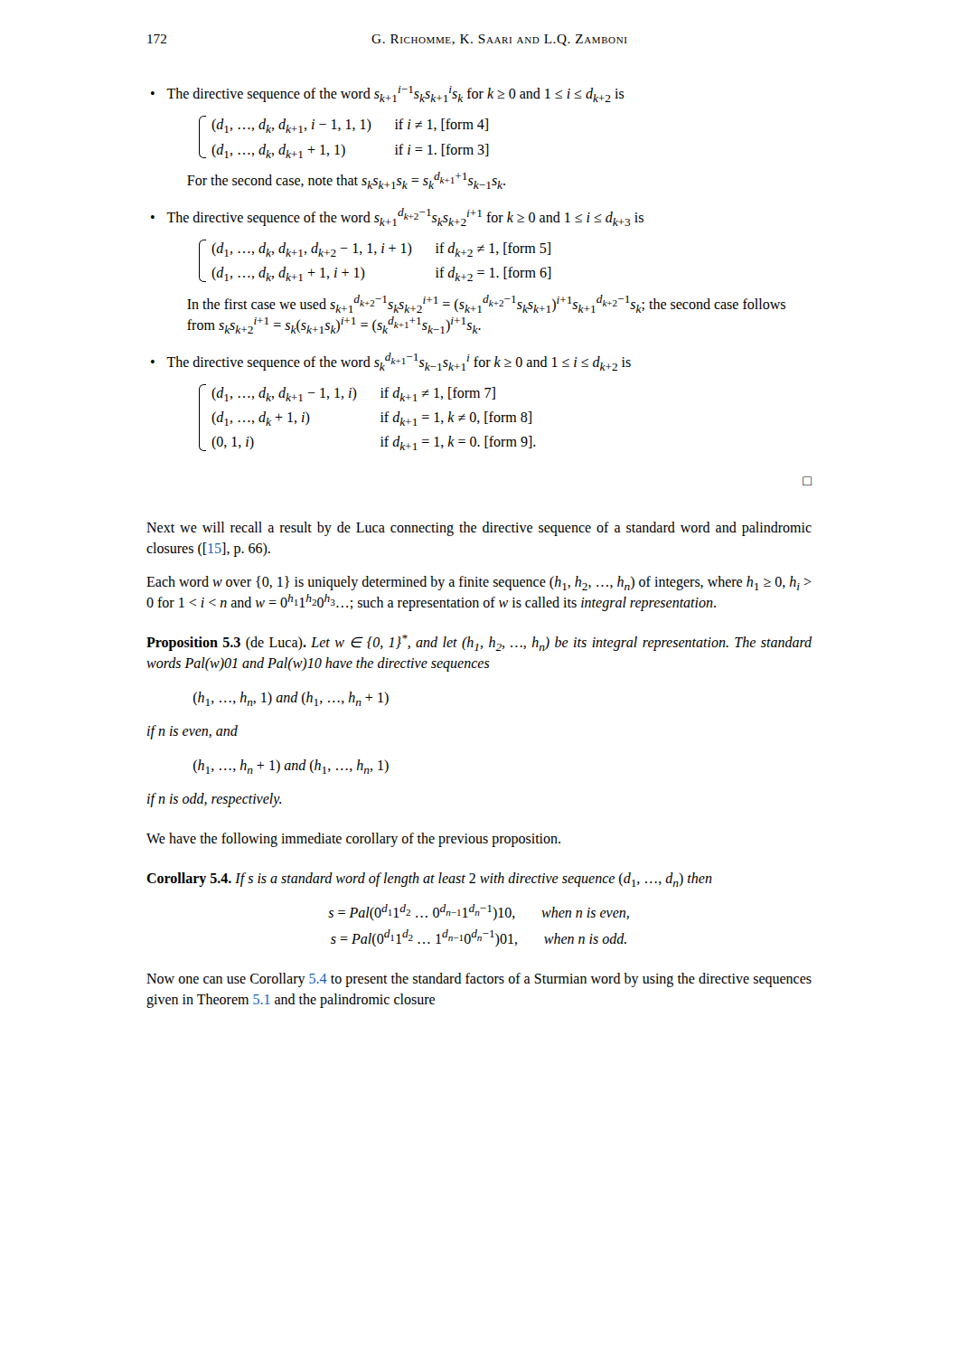172 G. Richomme, K. Saari and L.Q. Zamboni
The directive sequence of the word sk+1i−1sksk+1isk for k ≥ 0 and 1 ≤ i ≤ dk+2 is
(d1, …, dk, dk+1, i − 1, 1, 1)
if i ≠ 1, [form 4]
(d1, …, dk, dk+1 + 1, 1)
if i = 1. [form 3]
For the second case, note that sksk+1sk = skdk+1+1sk−1sk.
The directive sequence of the word sk+1dk+2−1sksk+2i+1 for k ≥ 0 and 1 ≤ i ≤ dk+3 is
(d1, …, dk, dk+1, dk+2 − 1, 1, i + 1)
if dk+2 ≠ 1, [form 5]
(d1, …, dk, dk+1 + 1, i + 1)
if dk+2 = 1. [form 6]
In the first case we used sk+1dk+2−1sksk+2i+1 = (sk+1dk+2−1sksk+1)i+1sk+1dk+2−1sk; the second case follows from sksk+2i+1 = sk(sk+1sk)i+1 = (skdk+1+1sk−1)i+1sk.
The directive sequence of the word skdk+1−1sk−1sk+1i for k ≥ 0 and 1 ≤ i ≤ dk+2 is
(d1, …, dk, dk+1 − 1, 1, i)
if dk+1 ≠ 1, [form 7]
(d1, …, dk + 1, i)
if dk+1 = 1, k ≠ 0, [form 8]
(0, 1, i)
if dk+1 = 1, k = 0. [form 9].
□
Next we will recall a result by de Luca connecting the directive sequence of a standard word and palindromic closures ([15], p. 66).
Each word w over {0, 1} is uniquely determined by a finite sequence (h1, h2, …, hn) of integers, where h1 ≥ 0, hi > 0 for 1 < i < n and w = 0h11h20h3…; such a representation of w is called its integral representation.
Proposition 5.3 (de Luca). Let w ∈ {0, 1}*, and let (h1, h2, …, hn) be its integral representation. The standard words Pal(w)01 and Pal(w)10 have the directive sequences
(h1, …, hn, 1) and (h1, …, hn + 1)
if n is even, and
(h1, …, hn + 1) and (h1, …, hn, 1)
if n is odd, respectively.
We have the following immediate corollary of the previous proposition.
Corollary 5.4. If s is a standard word of length at least 2 with directive sequence (d1, …, dn) then
s = Pal(0d11d2 … 0dn−11dn−1)10,
when n is even,
s = Pal(0d11d2 … 1dn−10dn−1)01,
when n is odd.
Now one can use Corollary 5.4 to present the standard factors of a Sturmian word by using the directive sequences given in Theorem 5.1 and the palindromic closure